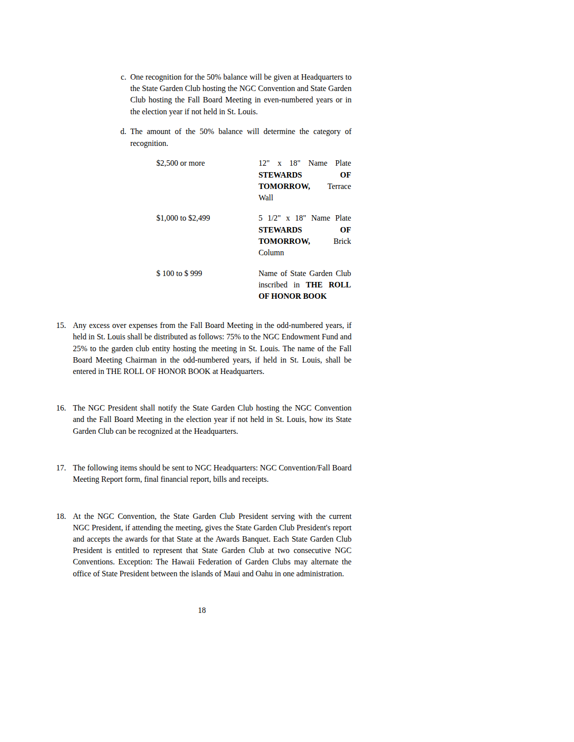One recognition for the 50% balance will be given at Headquarters to the State Garden Club hosting the NGC Convention and State Garden Club hosting the Fall Board Meeting in even-numbered years or in the election year if not held in St. Louis.
The amount of the 50% balance will determine the category of recognition.
| $2,500 or more | 12" x 18" Name Plate STEWARDS OF TOMORROW, Terrace Wall |
| $1,000 to $2,499 | 5 1/2" x 18" Name Plate STEWARDS OF TOMORROW, Brick Column |
| $ 100 to $ 999 | Name of State Garden Club inscribed in THE ROLL OF HONOR BOOK |
Any excess over expenses from the Fall Board Meeting in the odd-numbered years, if held in St. Louis shall be distributed as follows: 75% to the NGC Endowment Fund and 25% to the garden club entity hosting the meeting in St. Louis. The name of the Fall Board Meeting Chairman in the odd-numbered years, if held in St. Louis, shall be entered in THE ROLL OF HONOR BOOK at Headquarters.
The NGC President shall notify the State Garden Club hosting the NGC Convention and the Fall Board Meeting in the election year if not held in St. Louis, how its State Garden Club can be recognized at the Headquarters.
The following items should be sent to NGC Headquarters: NGC Convention/Fall Board Meeting Report form, final financial report, bills and receipts.
At the NGC Convention, the State Garden Club President serving with the current NGC President, if attending the meeting, gives the State Garden Club President's report and accepts the awards for that State at the Awards Banquet. Each State Garden Club President is entitled to represent that State Garden Club at two consecutive NGC Conventions. Exception: The Hawaii Federation of Garden Clubs may alternate the office of State President between the islands of Maui and Oahu in one administration.
18